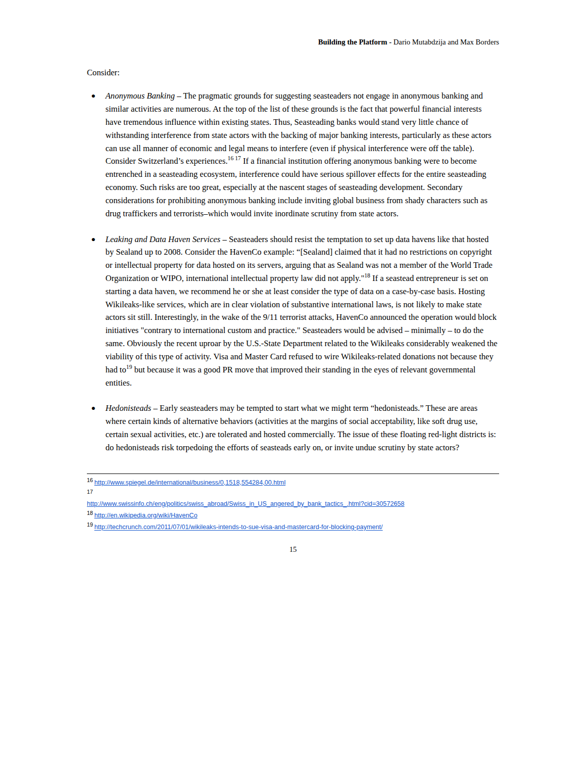Building the Platform - Dario Mutabdzija and Max Borders
Consider:
Anonymous Banking – The pragmatic grounds for suggesting seasteaders not engage in anonymous banking and similar activities are numerous. At the top of the list of these grounds is the fact that powerful financial interests have tremendous influence within existing states. Thus, Seasteading banks would stand very little chance of withstanding interference from state actors with the backing of major banking interests, particularly as these actors can use all manner of economic and legal means to interfere (even if physical interference were off the table). Consider Switzerland’s experiences.16 17 If a financial institution offering anonymous banking were to become entrenched in a seasteading ecosystem, interference could have serious spillover effects for the entire seasteading economy. Such risks are too great, especially at the nascent stages of seasteading development. Secondary considerations for prohibiting anonymous banking include inviting global business from shady characters such as drug traffickers and terrorists–which would invite inordinate scrutiny from state actors.
Leaking and Data Haven Services – Seasteaders should resist the temptation to set up data havens like that hosted by Sealand up to 2008. Consider the HavenCo example: “[Sealand] claimed that it had no restrictions on copyright or intellectual property for data hosted on its servers, arguing that as Sealand was not a member of the World Trade Organization or WIPO, international intellectual property law did not apply."18 If a seastead entrepreneur is set on starting a data haven, we recommend he or she at least consider the type of data on a case-by-case basis. Hosting Wikileaks-like services, which are in clear violation of substantive international laws, is not likely to make state actors sit still. Interestingly, in the wake of the 9/11 terrorist attacks, HavenCo announced the operation would block initiatives "contrary to international custom and practice." Seasteaders would be advised – minimally – to do the same. Obviously the recent uproar by the U.S.-State Department related to the Wikileaks considerably weakened the viability of this type of activity. Visa and Master Card refused to wire Wikileaks-related donations not because they had to19 but because it was a good PR move that improved their standing in the eyes of relevant governmental entities.
Hedonisteads – Early seasteaders may be tempted to start what we might term “hedonisteads.” These are areas where certain kinds of alternative behaviors (activities at the margins of social acceptability, like soft drug use, certain sexual activities, etc.) are tolerated and hosted commercially. The issue of these floating red-light districts is: do hedonisteads risk torpedoing the efforts of seasteads early on, or invite undue scrutiny by state actors?
16 http://www.spiegel.de/international/business/0,1518,554284,00.html
17
http://www.swissinfo.ch/eng/politics/swiss_abroad/Swiss_in_US_angered_by_bank_tactics_.html?cid=30572658
18 http://en.wikipedia.org/wiki/HavenCo
19 http://techcrunch.com/2011/07/01/wikileaks-intends-to-sue-visa-and-mastercard-for-blocking-payment/
15